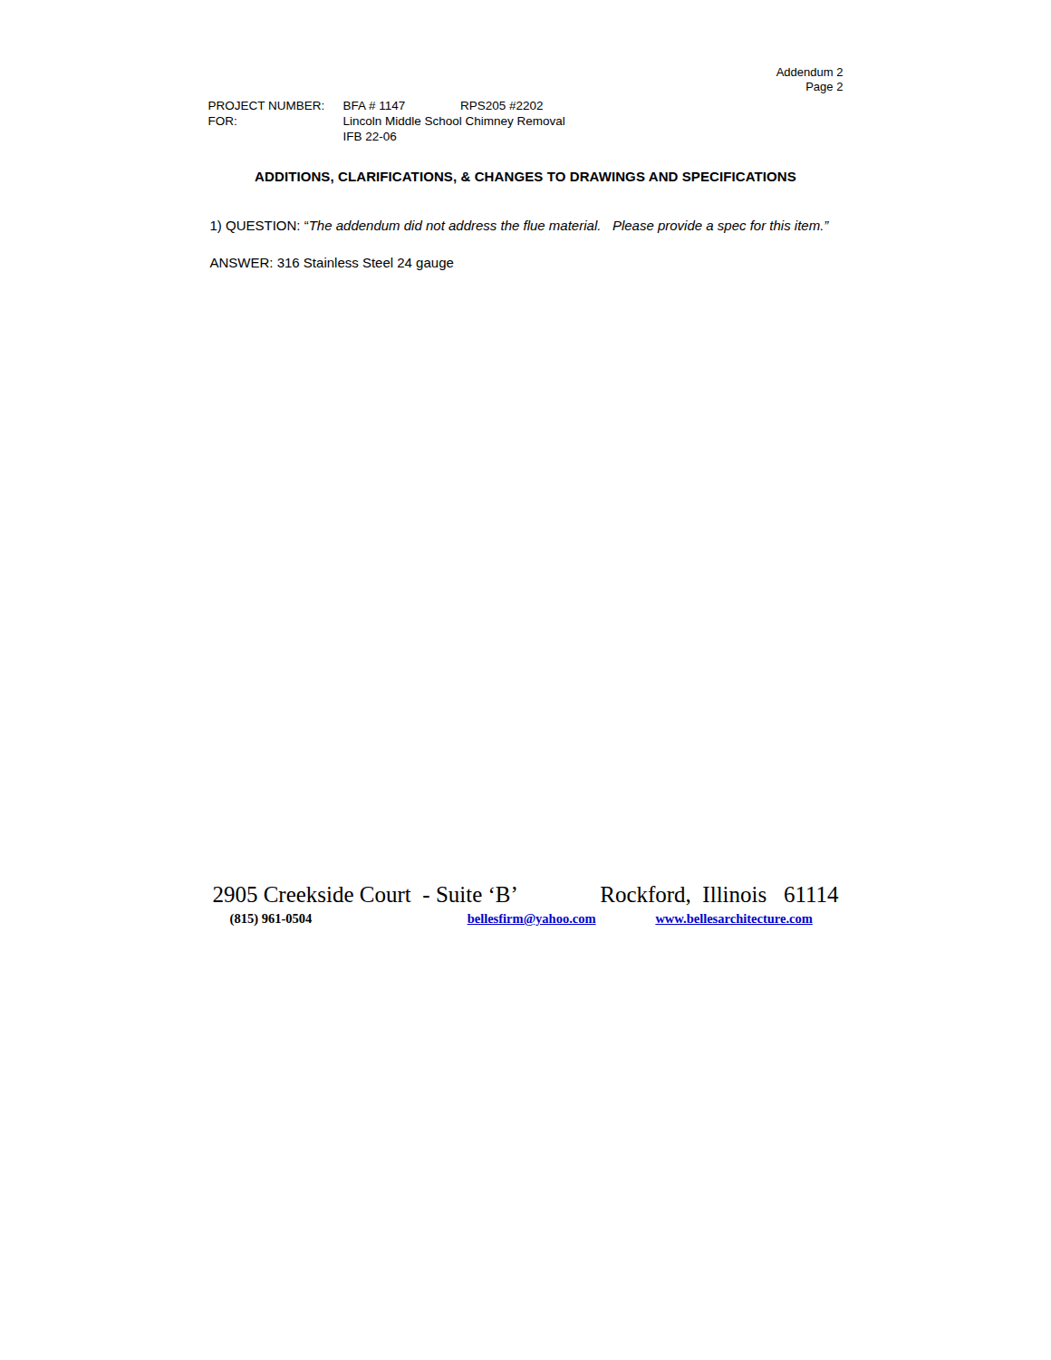Addendum 2
Page 2
PROJECT NUMBER:
BFA # 1147 RPS205 #2202
FOR:
Lincoln Middle School Chimney Removal
IFB 22-06
ADDITIONS, CLARIFICATIONS, & CHANGES TO DRAWINGS AND SPECIFICATIONS
1) QUESTION: “The addendum did not address the flue material. Please provide a spec for this item.”
ANSWER: 316 Stainless Steel 24 gauge
2905 Creekside Court - Suite ‘B’ Rockford, Illinois 61114
(815) 961-0504 bellesfirm@yahoo.com www.bellesarchitecture.com